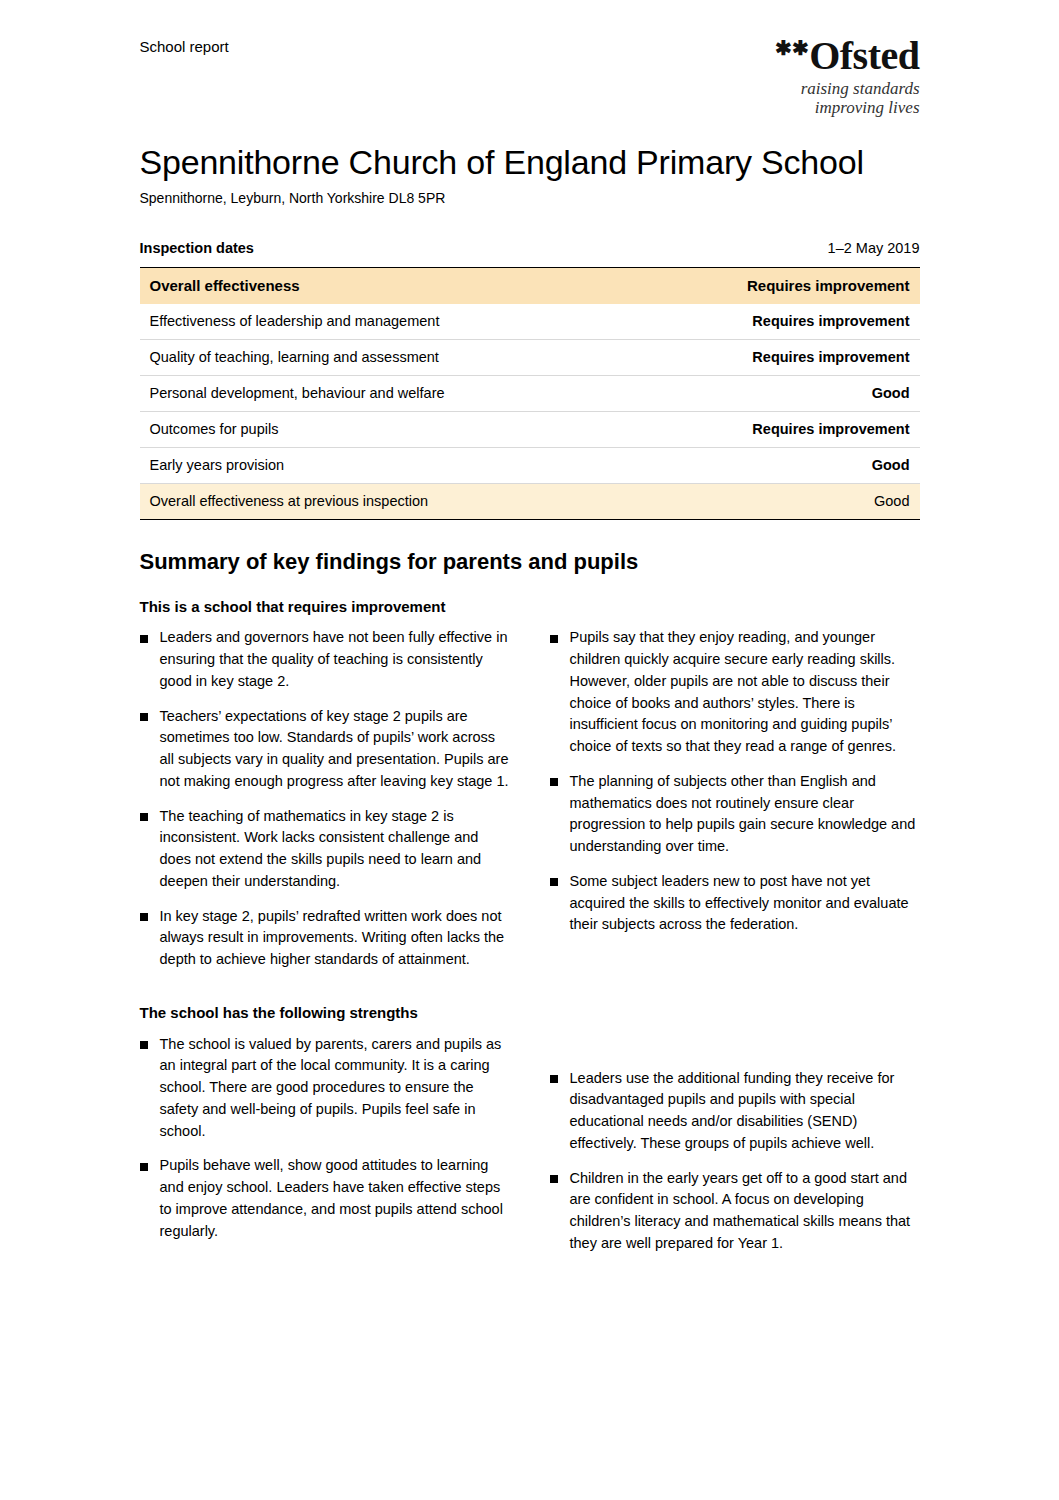School report
✱✱Ofsted
raising standards
improving lives
Spennithorne Church of England Primary School
Spennithorne, Leyburn, North Yorkshire DL8 5PR
| Inspection dates | 1–2 May 2019 |
| Overall effectiveness | Requires improvement |
| Effectiveness of leadership and management | Requires improvement |
| Quality of teaching, learning and assessment | Requires improvement |
| Personal development, behaviour and welfare | Good |
| Outcomes for pupils | Requires improvement |
| Early years provision | Good |
| Overall effectiveness at previous inspection | Good |
Summary of key findings for parents and pupils
This is a school that requires improvement
Leaders and governors have not been fully effective in ensuring that the quality of teaching is consistently good in key stage 2.
Teachers’ expectations of key stage 2 pupils are sometimes too low. Standards of pupils’ work across all subjects vary in quality and presentation. Pupils are not making enough progress after leaving key stage 1.
The teaching of mathematics in key stage 2 is inconsistent. Work lacks consistent challenge and does not extend the skills pupils need to learn and deepen their understanding.
In key stage 2, pupils’ redrafted written work does not always result in improvements. Writing often lacks the depth to achieve higher standards of attainment.
Pupils say that they enjoy reading, and younger children quickly acquire secure early reading skills. However, older pupils are not able to discuss their choice of books and authors’ styles. There is insufficient focus on monitoring and guiding pupils’ choice of texts so that they read a range of genres.
The planning of subjects other than English and mathematics does not routinely ensure clear progression to help pupils gain secure knowledge and understanding over time.
Some subject leaders new to post have not yet acquired the skills to effectively monitor and evaluate their subjects across the federation.
The school has the following strengths
The school is valued by parents, carers and pupils as an integral part of the local community. It is a caring school. There are good procedures to ensure the safety and well-being of pupils. Pupils feel safe in school.
Pupils behave well, show good attitudes to learning and enjoy school. Leaders have taken effective steps to improve attendance, and most pupils attend school regularly.
Leaders use the additional funding they receive for disadvantaged pupils and pupils with special educational needs and/or disabilities (SEND) effectively. These groups of pupils achieve well.
Children in the early years get off to a good start and are confident in school. A focus on developing children’s literacy and mathematical skills means that they are well prepared for Year 1.